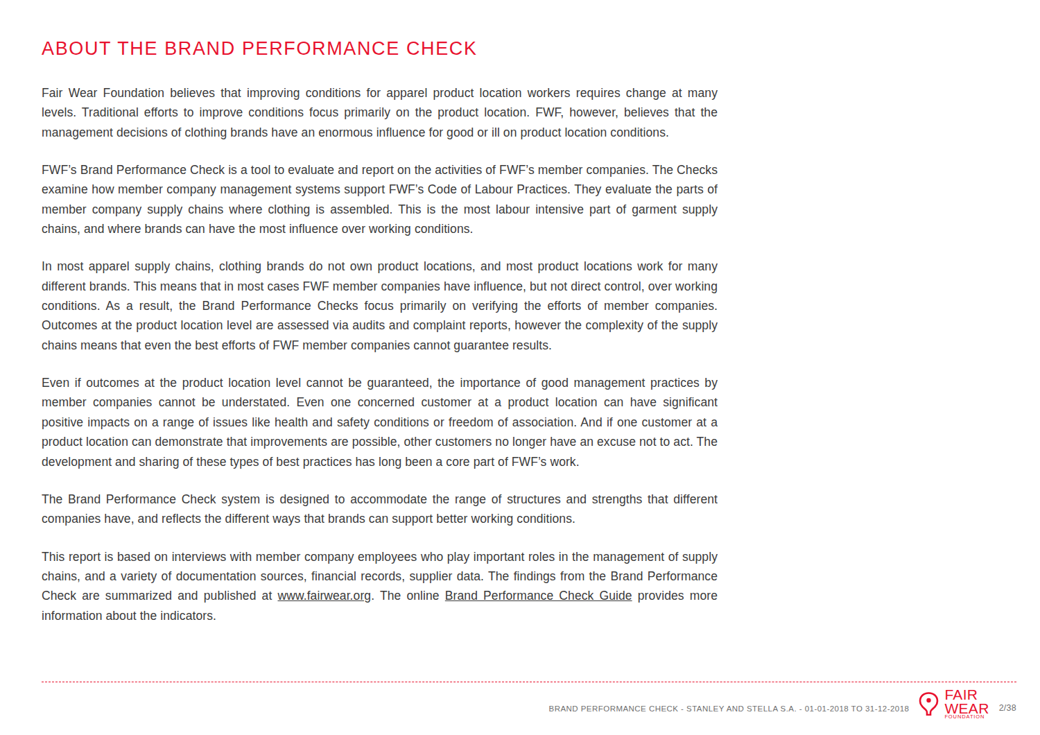About the Brand Performance Check
Fair Wear Foundation believes that improving conditions for apparel product location workers requires change at many levels. Traditional efforts to improve conditions focus primarily on the product location. FWF, however, believes that the management decisions of clothing brands have an enormous influence for good or ill on product location conditions.
FWF’s Brand Performance Check is a tool to evaluate and report on the activities of FWF’s member companies. The Checks examine how member company management systems support FWF’s Code of Labour Practices. They evaluate the parts of member company supply chains where clothing is assembled. This is the most labour intensive part of garment supply chains, and where brands can have the most influence over working conditions.
In most apparel supply chains, clothing brands do not own product locations, and most product locations work for many different brands. This means that in most cases FWF member companies have influence, but not direct control, over working conditions. As a result, the Brand Performance Checks focus primarily on verifying the efforts of member companies. Outcomes at the product location level are assessed via audits and complaint reports, however the complexity of the supply chains means that even the best efforts of FWF member companies cannot guarantee results.
Even if outcomes at the product location level cannot be guaranteed, the importance of good management practices by member companies cannot be understated. Even one concerned customer at a product location can have significant positive impacts on a range of issues like health and safety conditions or freedom of association. And if one customer at a product location can demonstrate that improvements are possible, other customers no longer have an excuse not to act. The development and sharing of these types of best practices has long been a core part of FWF’s work.
The Brand Performance Check system is designed to accommodate the range of structures and strengths that different companies have, and reflects the different ways that brands can support better working conditions.
This report is based on interviews with member company employees who play important roles in the management of supply chains, and a variety of documentation sources, financial records, supplier data. The findings from the Brand Performance Check are summarized and published at www.fairwear.org. The online Brand Performance Check Guide provides more information about the indicators.
Brand Performance Check - Stanley and Stella S.A. - 01-01-2018 to 31-12-2018
FAIR
WEAR
FOUNDATION
2/38